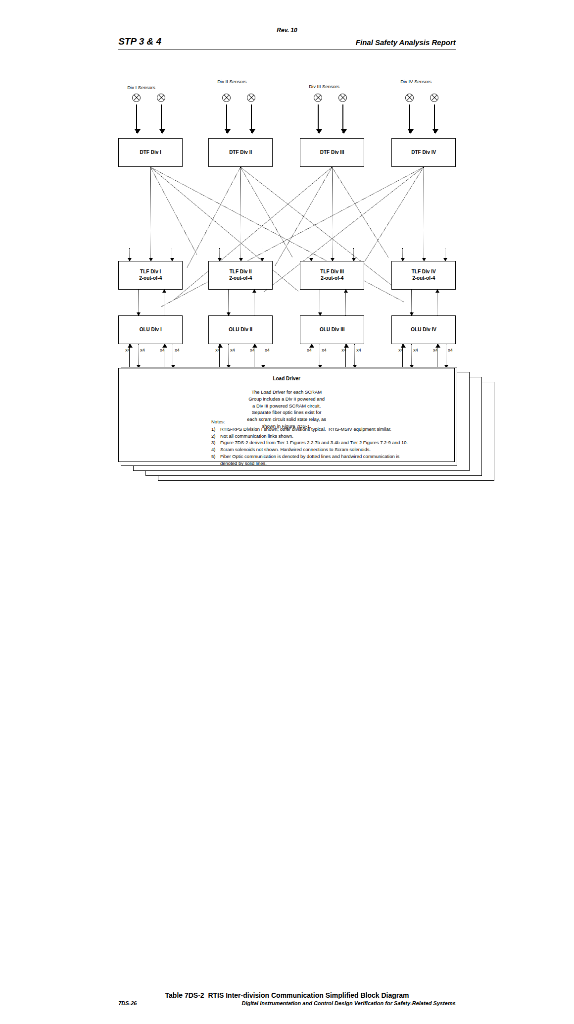Rev. 10
STP 3 & 4
Final Safety Analysis Report
Div I Sensors
Div II Sensors
Div III Sensors
Div IV Sensors
DTF Div I
DTF Div II
DTF Div III
DTF Div IV
TLF Div I 2-out-of-4
TLF Div II 2-out-of-4
TLF Div III 2-out-of-4
TLF Div IV 2-out-of-4
OLU Div I
OLU Div II
OLU Div III
OLU Div IV
x4
x4
x4
x4
x4
x4
x4
x4
x4
x4
x4
x4
x4
x4
x4
x4
Load Driver
The Load Driver for each SCRAM
Group includes a Div II powered and
a Div III powered SCRAM circuit.
Separate fiber optic lines exist for
each scram circuit solid state relay, as
shown in Figure 7DS-1.
Notes:
1) RTIS-RPS Division I shown; other divisions typical. RTIS-MSIV equipment similar.
2) Not all communication links shown.
3) Figure 7DS-2 derived from Tier 1 Figures 2.2.7b and 3.4b and Tier 2 Figures 7.2-9 and 10.
4) Scram solenoids not shown. Hardwired connections to Scram solenoids.
5) Fiber Optic communication is denoted by dotted lines and hardwired communication is denoted by solid lines.
Table 7DS-2 RTIS Inter-division Communication Simplified Block Diagram
7DS-26
Digital Instrumentation and Control Design Verification for Safety-Related Systems